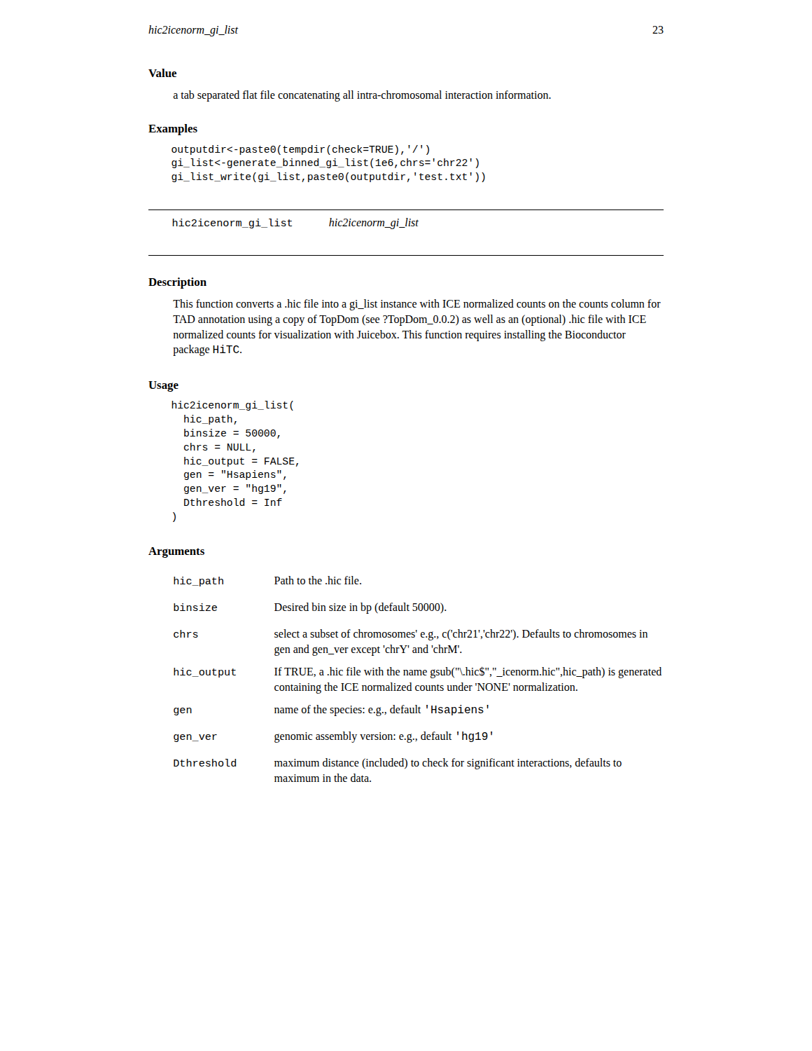hic2icenorm_gi_list 23
Value
a tab separated flat file concatenating all intra-chromosomal interaction information.
Examples
outputdir<-paste0(tempdir(check=TRUE),'/')
gi_list<-generate_binned_gi_list(1e6,chrs='chr22')
gi_list_write(gi_list,paste0(outputdir,'test.txt'))
hic2icenorm_gi_list hic2icenorm_gi_list
Description
This function converts a .hic file into a gi_list instance with ICE normalized counts on the counts column for TAD annotation using a copy of TopDom (see ?TopDom_0.0.2) as well as an (optional) .hic file with ICE normalized counts for visualization with Juicebox. This function requires installing the Bioconductor package HiTC.
Usage
hic2icenorm_gi_list(
  hic_path,
  binsize = 50000,
  chrs = NULL,
  hic_output = FALSE,
  gen = "Hsapiens",
  gen_ver = "hg19",
  Dthreshold = Inf
)
Arguments
hic_path
Path to the .hic file.
binsize
Desired bin size in bp (default 50000).
chrs
select a subset of chromosomes' e.g., c('chr21','chr22'). Defaults to chromosomes in gen and gen_ver except 'chrY' and 'chrM'.
hic_output
If TRUE, a .hic file with the name gsub("\.hic$","_icenorm.hic",hic_path) is generated containing the ICE normalized counts under 'NONE' normalization.
gen
name of the species: e.g., default 'Hsapiens'
gen_ver
genomic assembly version: e.g., default 'hg19'
Dthreshold
maximum distance (included) to check for significant interactions, defaults to maximum in the data.